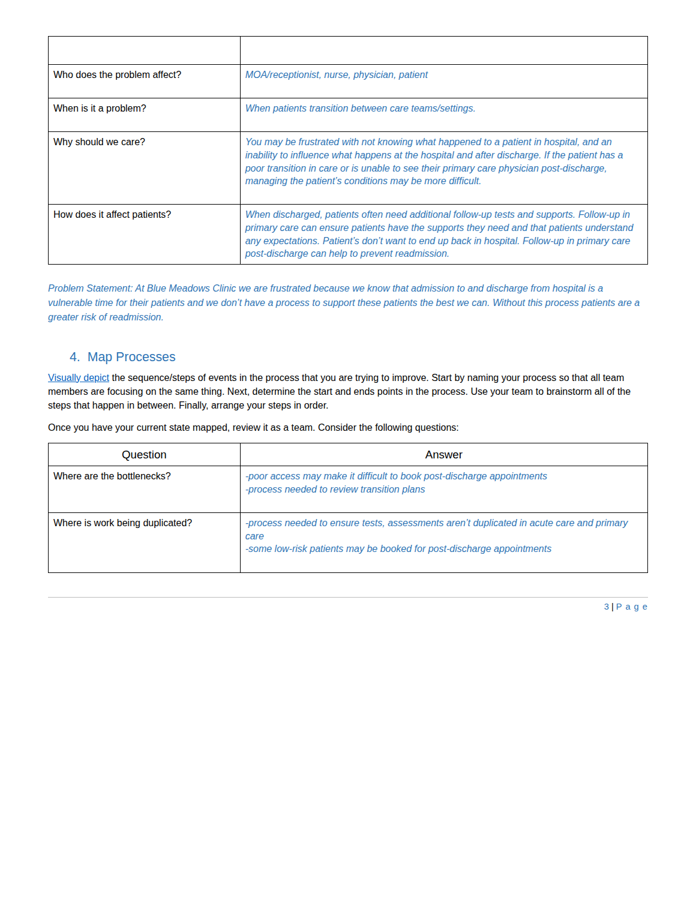| Who does the problem affect? | MOA/receptionist, nurse, physician, patient |
| When is it a problem? | When patients transition between care teams/settings. |
| Why should we care? | You may be frustrated with not knowing what happened to a patient in hospital, and an inability to influence what happens at the hospital and after discharge. If the patient has a poor transition in care or is unable to see their primary care physician post-discharge, managing the patient’s conditions may be more difficult. |
| How does it affect patients? | When discharged, patients often need additional follow-up tests and supports. Follow-up in primary care can ensure patients have the supports they need and that patients understand any expectations. Patient’s don’t want to end up back in hospital. Follow-up in primary care post-discharge can help to prevent readmission. |
Problem Statement: At Blue Meadows Clinic we are frustrated because we know that admission to and discharge from hospital is a vulnerable time for their patients and we don’t have a process to support these patients the best we can. Without this process patients are a greater risk of readmission.
4. Map Processes
Visually depict the sequence/steps of events in the process that you are trying to improve. Start by naming your process so that all team members are focusing on the same thing. Next, determine the start and ends points in the process. Use your team to brainstorm all of the steps that happen in between. Finally, arrange your steps in order.
Once you have your current state mapped, review it as a team. Consider the following questions:
| Question | Answer |
| --- | --- |
| Where are the bottlenecks? | -poor access may make it difficult to book post-discharge appointments -process needed to review transition plans |
| Where is work being duplicated? | -process needed to ensure tests, assessments aren’t duplicated in acute care and primary care -some low-risk patients may be booked for post-discharge appointments |
3 | P a g e